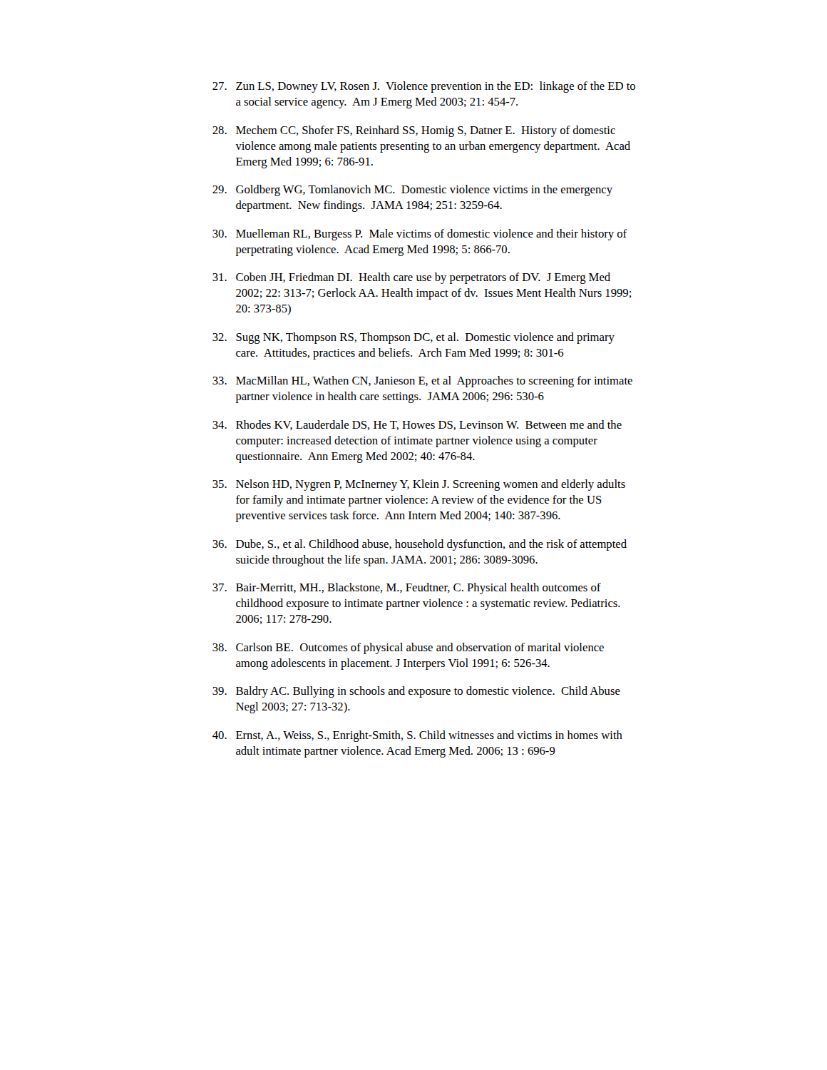Zun LS, Downey LV, Rosen J. Violence prevention in the ED: linkage of the ED to a social service agency. Am J Emerg Med 2003; 21: 454-7.
Mechem CC, Shofer FS, Reinhard SS, Homig S, Datner E. History of domestic violence among male patients presenting to an urban emergency department. Acad Emerg Med 1999; 6: 786-91.
Goldberg WG, Tomlanovich MC. Domestic violence victims in the emergency department. New findings. JAMA 1984; 251: 3259-64.
Muelleman RL, Burgess P. Male victims of domestic violence and their history of perpetrating violence. Acad Emerg Med 1998; 5: 866-70.
Coben JH, Friedman DI. Health care use by perpetrators of DV. J Emerg Med 2002; 22: 313-7; Gerlock AA. Health impact of dv. Issues Ment Health Nurs 1999; 20: 373-85)
Sugg NK, Thompson RS, Thompson DC, et al. Domestic violence and primary care. Attitudes, practices and beliefs. Arch Fam Med 1999; 8: 301-6
MacMillan HL, Wathen CN, Janieson E, et al Approaches to screening for intimate partner violence in health care settings. JAMA 2006; 296: 530-6
Rhodes KV, Lauderdale DS, He T, Howes DS, Levinson W. Between me and the computer: increased detection of intimate partner violence using a computer questionnaire. Ann Emerg Med 2002; 40: 476-84.
Nelson HD, Nygren P, McInerney Y, Klein J. Screening women and elderly adults for family and intimate partner violence: A review of the evidence for the US preventive services task force. Ann Intern Med 2004; 140: 387-396.
Dube, S., et al. Childhood abuse, household dysfunction, and the risk of attempted suicide throughout the life span. JAMA. 2001; 286: 3089-3096.
Bair-Merritt, MH., Blackstone, M., Feudtner, C. Physical health outcomes of childhood exposure to intimate partner violence : a systematic review. Pediatrics. 2006; 117: 278-290.
Carlson BE. Outcomes of physical abuse and observation of marital violence among adolescents in placement. J Interpers Viol 1991; 6: 526-34.
Baldry AC. Bullying in schools and exposure to domestic violence. Child Abuse Negl 2003; 27: 713-32).
Ernst, A., Weiss, S., Enright-Smith, S. Child witnesses and victims in homes with adult intimate partner violence. Acad Emerg Med. 2006; 13 : 696-9